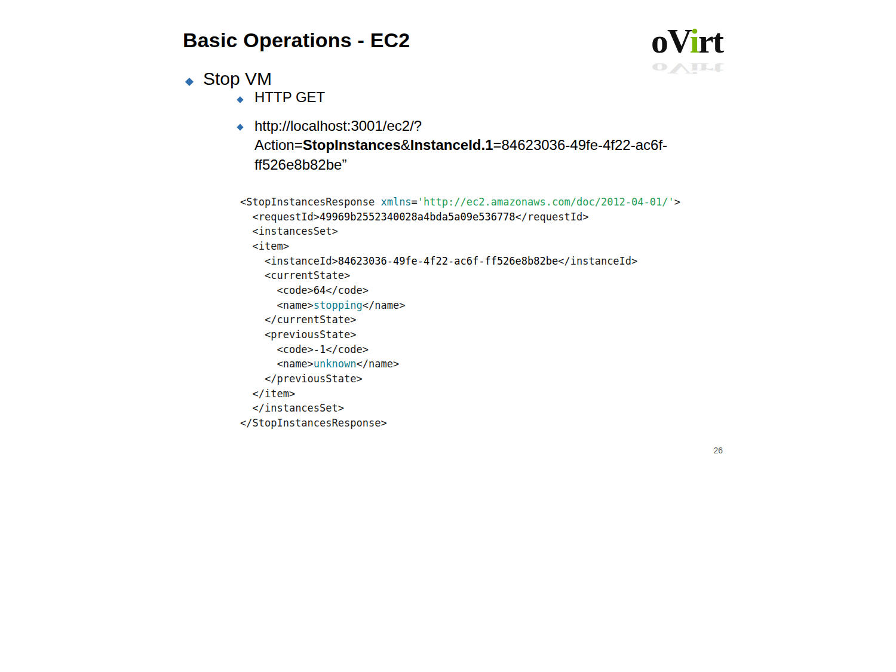oVirtoVirt
Basic Operations - EC2
Stop VM
HTTP GET
http://localhost:3001/ec2/?
Action=StopInstances&InstanceId.1=84623036-49fe-4f22-ac6f-ff526e8b82be”
<StopInstancesResponse xmlns='http://ec2.amazonaws.com/doc/2012-04-01/'>
  <requestId>49969b2552340028a4bda5a09e536778</requestId>
  <instancesSet>
  <item>
    <instanceId>84623036-49fe-4f22-ac6f-ff526e8b82be</instanceId>
    <currentState>
      <code>64</code>
      <name>stopping</name>
    </currentState>
    <previousState>
      <code>-1</code>
      <name>unknown</name>
    </previousState>
  </item>
  </instancesSet>
</StopInstancesResponse>
26